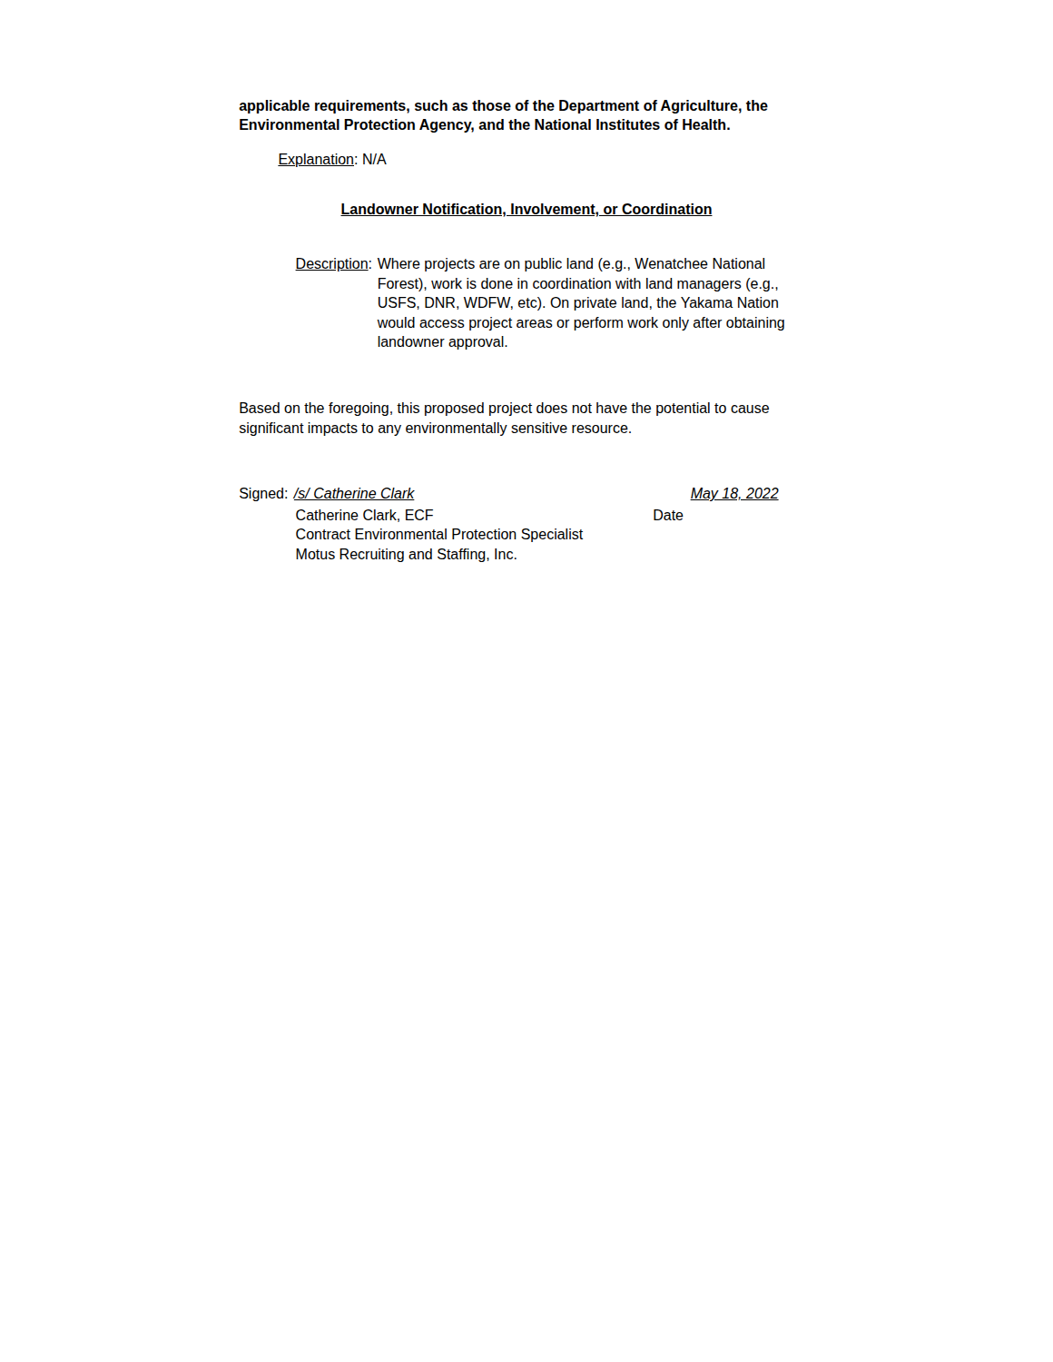applicable requirements, such as those of the Department of Agriculture, the Environmental Protection Agency, and the National Institutes of Health.
Explanation: N/A
Landowner Notification, Involvement, or Coordination
Description: Where projects are on public land (e.g., Wenatchee National Forest), work is done in coordination with land managers (e.g., USFS, DNR, WDFW, etc). On private land, the Yakama Nation would access project areas or perform work only after obtaining landowner approval.
Based on the foregoing, this proposed project does not have the potential to cause significant impacts to any environmentally sensitive resource.
Signed: /s/ Catherine Clark May 18, 2022
Catherine Clark, ECF Date
Contract Environmental Protection Specialist
Motus Recruiting and Staffing, Inc.